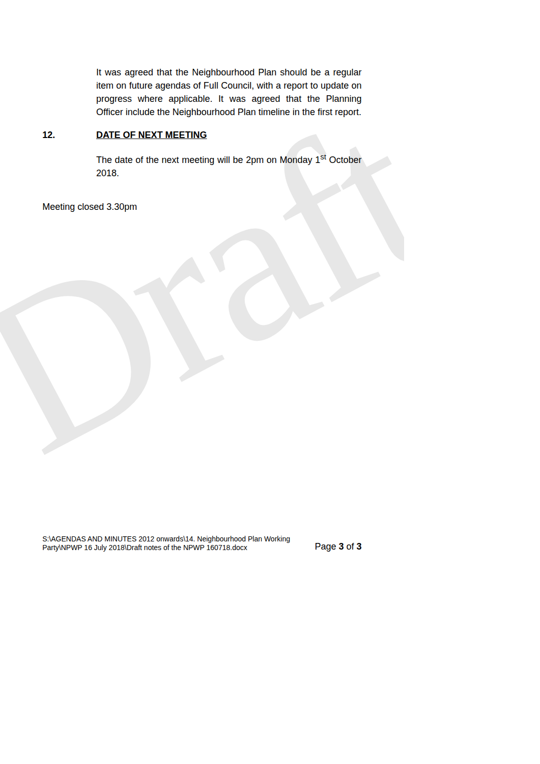Draft
It was agreed that the Neighbourhood Plan should be a regular item on future agendas of Full Council, with a report to update on progress where applicable. It was agreed that the Planning Officer include the Neighbourhood Plan timeline in the first report.
12.
Date of Next Meeting
The date of the next meeting will be 2pm on Monday 1st October 2018.
Meeting closed 3.30pm
S:\AGENDAS AND MINUTES 2012 onwards\14. Neighbourhood Plan Working Party\NPWP 16 July 2018\Draft notes of the NPWP 160718.docx
Page 3 of 3